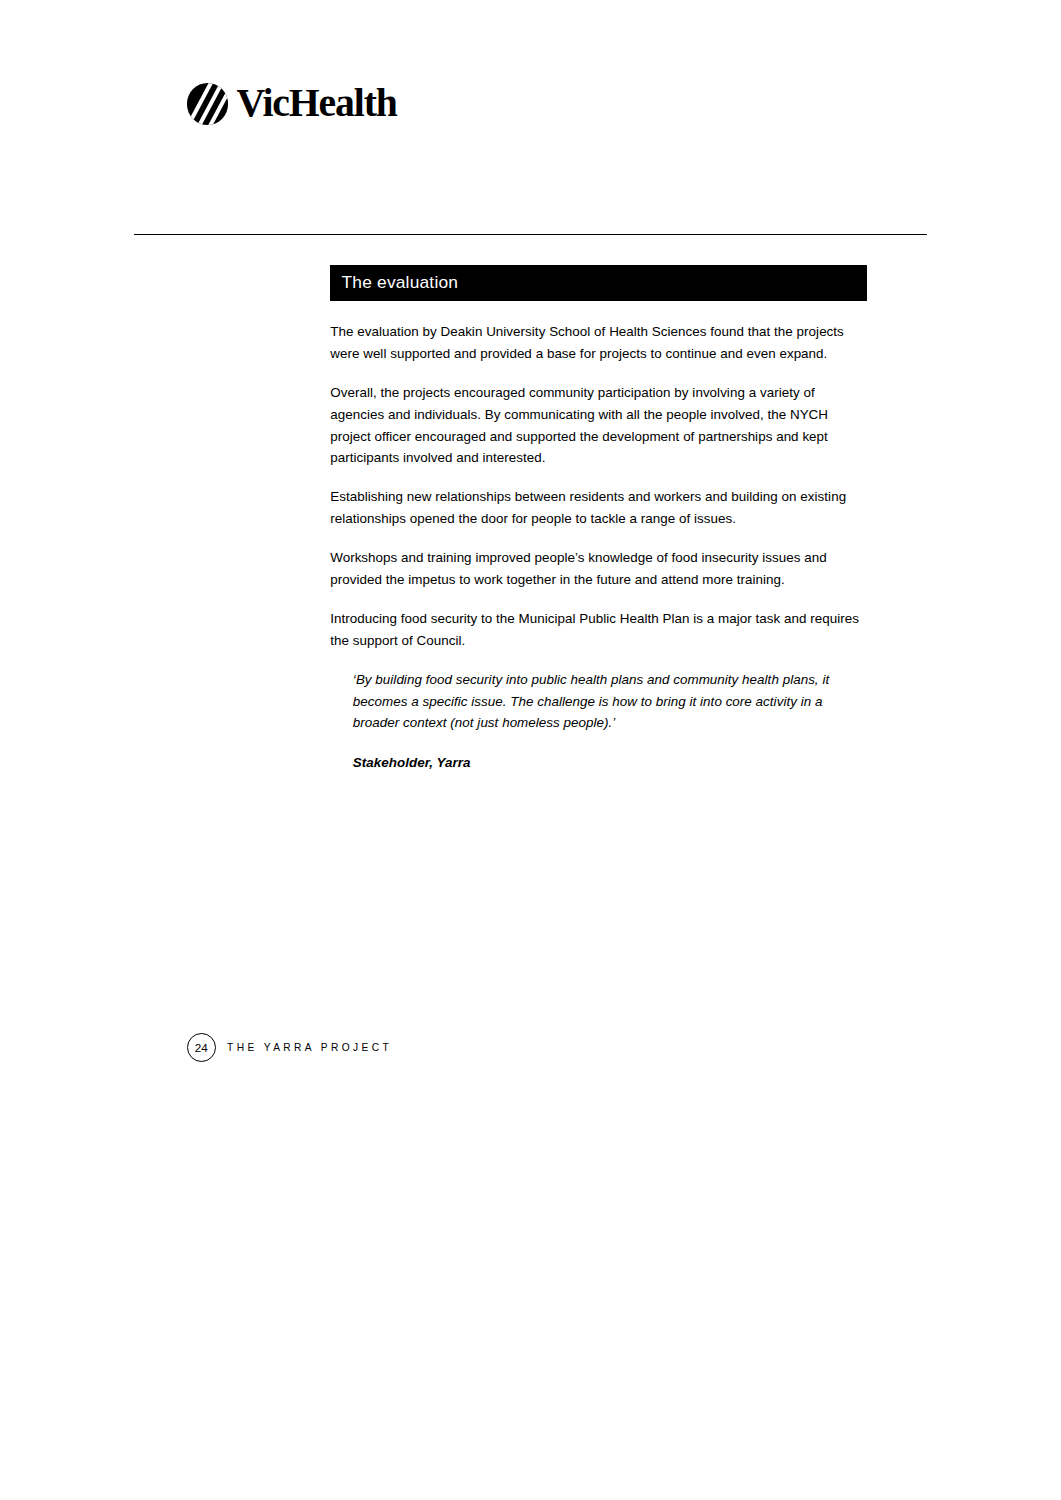VicHealth
The evaluation
The evaluation by Deakin University School of Health Sciences found that the projects were well supported and provided a base for projects to continue and even expand.
Overall, the projects encouraged community participation by involving a variety of agencies and individuals. By communicating with all the people involved, the NYCH project officer encouraged and supported the development of partnerships and kept participants involved and interested.
Establishing new relationships between residents and workers and building on existing relationships opened the door for people to tackle a range of issues.
Workshops and training improved people’s knowledge of food insecurity issues and provided the impetus to work together in the future and attend more training.
Introducing food security to the Municipal Public Health Plan is a major task and requires the support of Council.
‘By building food security into public health plans and community health plans, it becomes a specific issue. The challenge is how to bring it into core activity in a broader context (not just homeless people).’
Stakeholder, Yarra
24
The Yarra Project